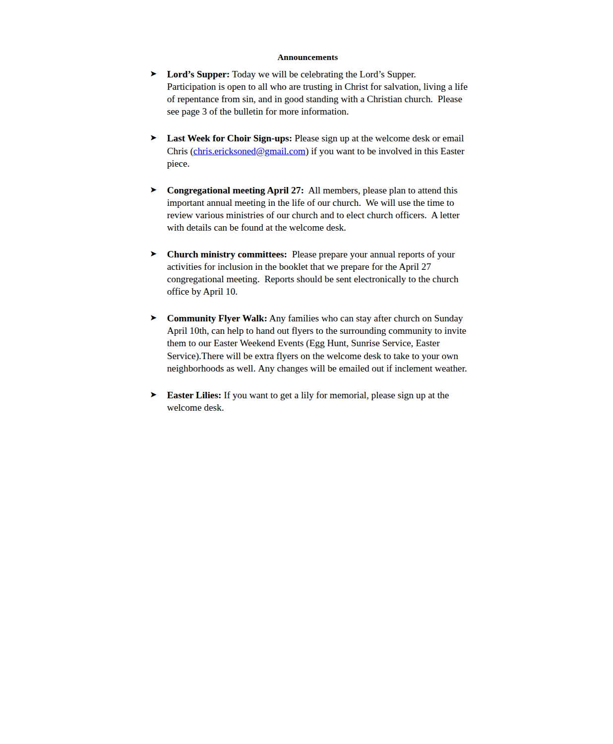Announcements
Lord’s Supper: Today we will be celebrating the Lord’s Supper. Participation is open to all who are trusting in Christ for salvation, living a life of repentance from sin, and in good standing with a Christian church. Please see page 3 of the bulletin for more information.
Last Week for Choir Sign-ups: Please sign up at the welcome desk or email Chris (chris.ericksoned@gmail.com) if you want to be involved in this Easter piece.
Congregational meeting April 27: All members, please plan to attend this important annual meeting in the life of our church. We will use the time to review various ministries of our church and to elect church officers. A letter with details can be found at the welcome desk.
Church ministry committees: Please prepare your annual reports of your activities for inclusion in the booklet that we prepare for the April 27 congregational meeting. Reports should be sent electronically to the church office by April 10.
Community Flyer Walk: Any families who can stay after church on Sunday April 10th, can help to hand out flyers to the surrounding community to invite them to our Easter Weekend Events (Egg Hunt, Sunrise Service, Easter Service).There will be extra flyers on the welcome desk to take to your own neighborhoods as well. Any changes will be emailed out if inclement weather.
Easter Lilies: If you want to get a lily for memorial, please sign up at the welcome desk.